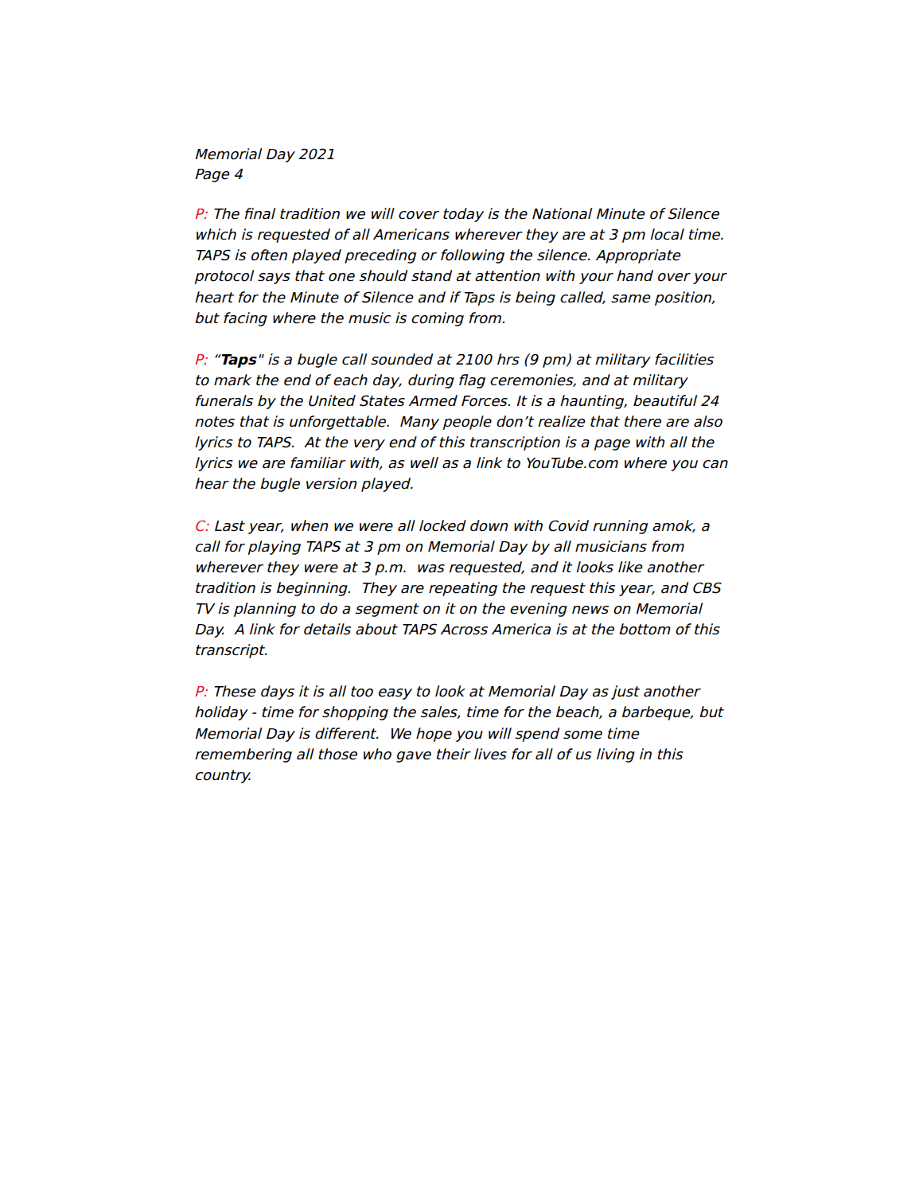Memorial Day 2021
Page 4
P: The final tradition we will cover today is the National Minute of Silence which is requested of all Americans wherever they are at 3 pm local time. TAPS is often played preceding or following the silence. Appropriate protocol says that one should stand at attention with your hand over your heart for the Minute of Silence and if Taps is being called, same position, but facing where the music is coming from.
P: “Taps" is a bugle call sounded at 2100 hrs (9 pm) at military facilities to mark the end of each day, during flag ceremonies, and at military funerals by the United States Armed Forces. It is a haunting, beautiful 24 notes that is unforgettable. Many people don’t realize that there are also lyrics to TAPS. At the very end of this transcription is a page with all the lyrics we are familiar with, as well as a link to YouTube.com where you can hear the bugle version played.
C: Last year, when we were all locked down with Covid running amok, a call for playing TAPS at 3 pm on Memorial Day by all musicians from wherever they were at 3 p.m. was requested, and it looks like another tradition is beginning. They are repeating the request this year, and CBS TV is planning to do a segment on it on the evening news on Memorial Day. A link for details about TAPS Across America is at the bottom of this transcript.
P: These days it is all too easy to look at Memorial Day as just another holiday - time for shopping the sales, time for the beach, a barbeque, but Memorial Day is different. We hope you will spend some time remembering all those who gave their lives for all of us living in this country.